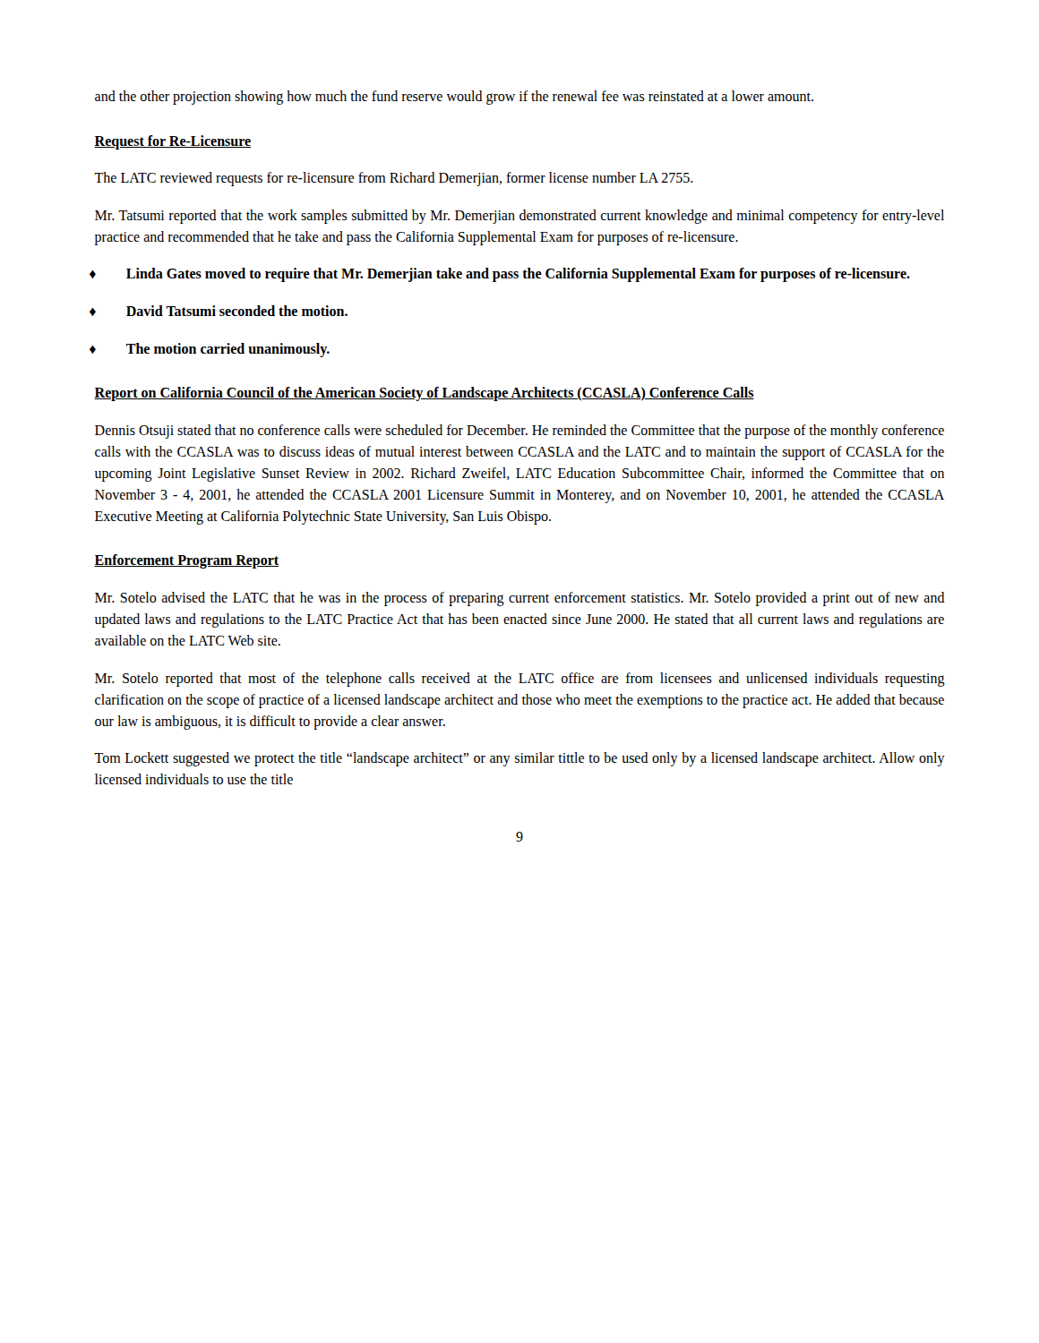and the other projection showing how much the fund reserve would grow if the renewal fee was reinstated at a lower amount.
Request for Re-Licensure
The LATC reviewed requests for re-licensure from Richard Demerjian, former license number LA 2755.
Mr. Tatsumi reported that the work samples submitted by Mr. Demerjian demonstrated current knowledge and minimal competency for entry-level practice and recommended that he take and pass the California Supplemental Exam for purposes of re-licensure.
Linda Gates moved to require that Mr. Demerjian take and pass the California Supplemental Exam for purposes of re-licensure.
David Tatsumi seconded the motion.
The motion carried unanimously.
Report on California Council of the American Society of Landscape Architects (CCASLA) Conference Calls
Dennis Otsuji stated that no conference calls were scheduled for December. He reminded the Committee that the purpose of the monthly conference calls with the CCASLA was to discuss ideas of mutual interest between CCASLA and the LATC and to maintain the support of CCASLA for the upcoming Joint Legislative Sunset Review in 2002. Richard Zweifel, LATC Education Subcommittee Chair, informed the Committee that on November 3 - 4, 2001, he attended the CCASLA 2001 Licensure Summit in Monterey, and on November 10, 2001, he attended the CCASLA Executive Meeting at California Polytechnic State University, San Luis Obispo.
Enforcement Program Report
Mr. Sotelo advised the LATC that he was in the process of preparing current enforcement statistics. Mr. Sotelo provided a print out of new and updated laws and regulations to the LATC Practice Act that has been enacted since June 2000. He stated that all current laws and regulations are available on the LATC Web site.
Mr. Sotelo reported that most of the telephone calls received at the LATC office are from licensees and unlicensed individuals requesting clarification on the scope of practice of a licensed landscape architect and those who meet the exemptions to the practice act. He added that because our law is ambiguous, it is difficult to provide a clear answer.
Tom Lockett suggested we protect the title “landscape architect” or any similar tittle to be used only by a licensed landscape architect. Allow only licensed individuals to use the title
9